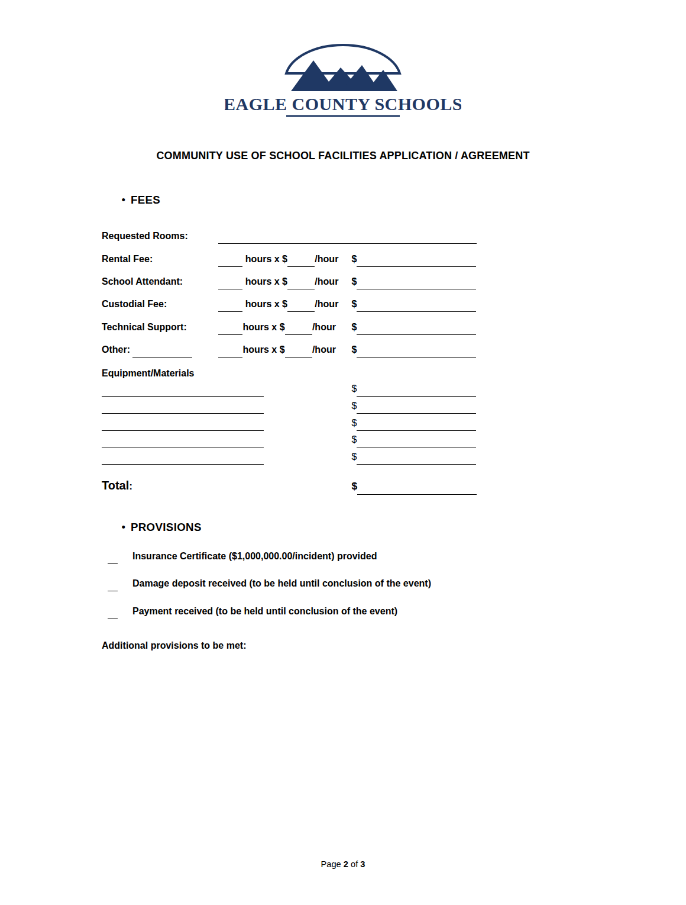EAGLE COUNTY SCHOOLS
COMMUNITY USE OF SCHOOL FACILITIES APPLICATION / AGREEMENT
•
FEES
| Requested Rooms: | |
| Rental Fee: | hours x $ /hour | $ |
| School Attendant: | hours x $ /hour | $ |
| Custodial Fee: | hours x $ /hour | $ |
| Technical Support: | hours x $ /hour | $ |
| Other: | hours x $ /hour | $ |
Equipment/Materials
| | $ |
| | $ |
| | $ |
| | $ |
| | $ |
Total: $
•
PROVISIONS
Insurance Certificate ($1,000,000.00/incident) provided
Damage deposit received (to be held until conclusion of the event)
Payment received (to be held until conclusion of the event)
Additional provisions to be met:
Page 2 of 3